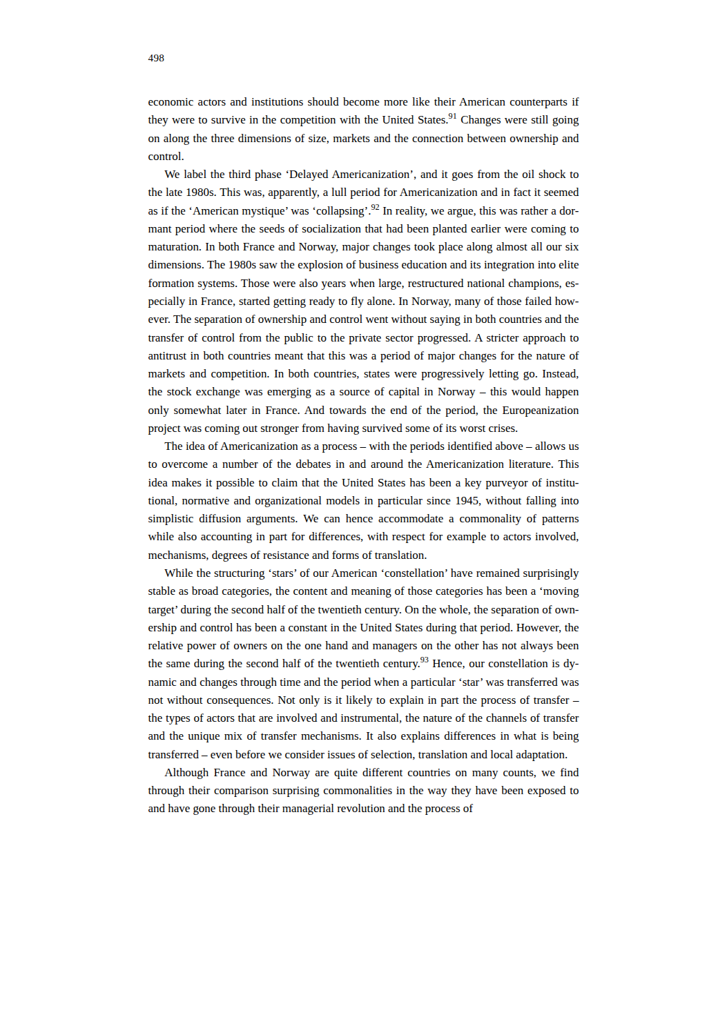498
economic actors and institutions should become more like their American counterparts if they were to survive in the competition with the United States.91 Changes were still going on along the three dimensions of size, markets and the connection between ownership and control.
We label the third phase ‘Delayed Americanization’, and it goes from the oil shock to the late 1980s. This was, apparently, a lull period for Americanization and in fact it seemed as if the ‘American mystique’ was ‘collapsing’.92 In reality, we argue, this was rather a dormant period where the seeds of socialization that had been planted earlier were coming to maturation. In both France and Norway, major changes took place along almost all our six dimensions. The 1980s saw the explosion of business education and its integration into elite formation systems. Those were also years when large, restructured national champions, especially in France, started getting ready to fly alone. In Norway, many of those failed however. The separation of ownership and control went without saying in both countries and the transfer of control from the public to the private sector progressed. A stricter approach to antitrust in both countries meant that this was a period of major changes for the nature of markets and competition. In both countries, states were progressively letting go. Instead, the stock exchange was emerging as a source of capital in Norway – this would happen only somewhat later in France. And towards the end of the period, the Europeanization project was coming out stronger from having survived some of its worst crises.
The idea of Americanization as a process – with the periods identified above – allows us to overcome a number of the debates in and around the Americanization literature. This idea makes it possible to claim that the United States has been a key purveyor of institutional, normative and organizational models in particular since 1945, without falling into simplistic diffusion arguments. We can hence accommodate a commonality of patterns while also accounting in part for differences, with respect for example to actors involved, mechanisms, degrees of resistance and forms of translation.
While the structuring ‘stars’ of our American ‘constellation’ have remained surprisingly stable as broad categories, the content and meaning of those categories has been a ‘moving target’ during the second half of the twentieth century. On the whole, the separation of ownership and control has been a constant in the United States during that period. However, the relative power of owners on the one hand and managers on the other has not always been the same during the second half of the twentieth century.93 Hence, our constellation is dynamic and changes through time and the period when a particular ‘star’ was transferred was not without consequences. Not only is it likely to explain in part the process of transfer – the types of actors that are involved and instrumental, the nature of the channels of transfer and the unique mix of transfer mechanisms. It also explains differences in what is being transferred – even before we consider issues of selection, translation and local adaptation.
Although France and Norway are quite different countries on many counts, we find through their comparison surprising commonalities in the way they have been exposed to and have gone through their managerial revolution and the process of